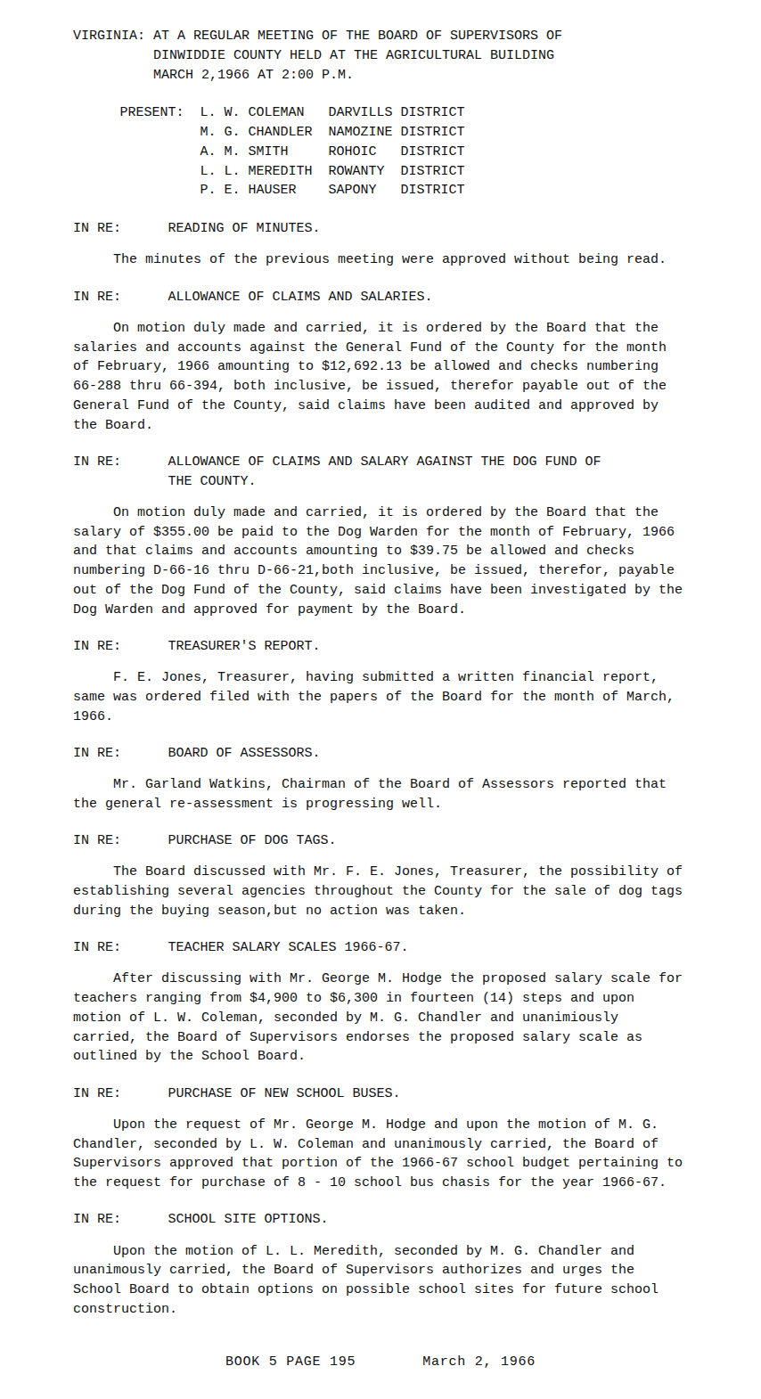VIRGINIA: AT A REGULAR MEETING OF THE BOARD OF SUPERVISORS OF
DINWIDDIE COUNTY HELD AT THE AGRICULTURAL BUILDING
MARCH 2,1966 AT 2:00 P.M.
| PRESENT: | L. W. COLEMAN | DARVILLS DISTRICT |
| | M. G. CHANDLER | NAMOZINE DISTRICT |
| | A. M. SMITH | ROHOIC DISTRICT |
| | L. L. MEREDITH | ROWANTY DISTRICT |
| | P. E. HAUSER | SAPONY DISTRICT |
IN RE: READING OF MINUTES.
The minutes of the previous meeting were approved without being read.
IN RE: ALLOWANCE OF CLAIMS AND SALARIES.
On motion duly made and carried, it is ordered by the Board that the salaries and accounts against the General Fund of the County for the month of February, 1966 amounting to $12,692.13 be allowed and checks numbering 66-288 thru 66-394, both inclusive, be issued, therefor payable out of the General Fund of the County, said claims have been audited and approved by the Board.
IN RE: ALLOWANCE OF CLAIMS AND SALARY AGAINST THE DOG FUND OF
THE COUNTY.
On motion duly made and carried, it is ordered by the Board that the salary of $355.00 be paid to the Dog Warden for the month of February, 1966 and that claims and accounts amounting to $39.75 be allowed and checks numbering D-66-16 thru D-66-21,both inclusive, be issued, therefor, payable out of the Dog Fund of the County, said claims have been investigated by the Dog Warden and approved for payment by the Board.
IN RE: TREASURER'S REPORT.
F. E. Jones, Treasurer, having submitted a written financial report, same was ordered filed with the papers of the Board for the month of March, 1966.
IN RE: BOARD OF ASSESSORS.
Mr. Garland Watkins, Chairman of the Board of Assessors reported that the general re-assessment is progressing well.
IN RE: PURCHASE OF DOG TAGS.
The Board discussed with Mr. F. E. Jones, Treasurer, the possibility of establishing several agencies throughout the County for the sale of dog tags during the buying season,but no action was taken.
IN RE: TEACHER SALARY SCALES 1966-67.
After discussing with Mr. George M. Hodge the proposed salary scale for teachers ranging from $4,900 to $6,300 in fourteen (14) steps and upon motion of L. W. Coleman, seconded by M. G. Chandler and unanimiously carried, the Board of Supervisors endorses the proposed salary scale as outlined by the School Board.
IN RE: PURCHASE OF NEW SCHOOL BUSES.
Upon the request of Mr. George M. Hodge and upon the motion of M. G. Chandler, seconded by L. W. Coleman and unanimously carried, the Board of Supervisors approved that portion of the 1966-67 school budget pertaining to the request for purchase of 8 - 10 school bus chasis for the year 1966-67.
IN RE: SCHOOL SITE OPTIONS.
Upon the motion of L. L. Meredith, seconded by M. G. Chandler and unanimously carried, the Board of Supervisors authorizes and urges the School Board to obtain options on possible school sites for future school construction.
BOOK 5 PAGE 195 March 2, 1966